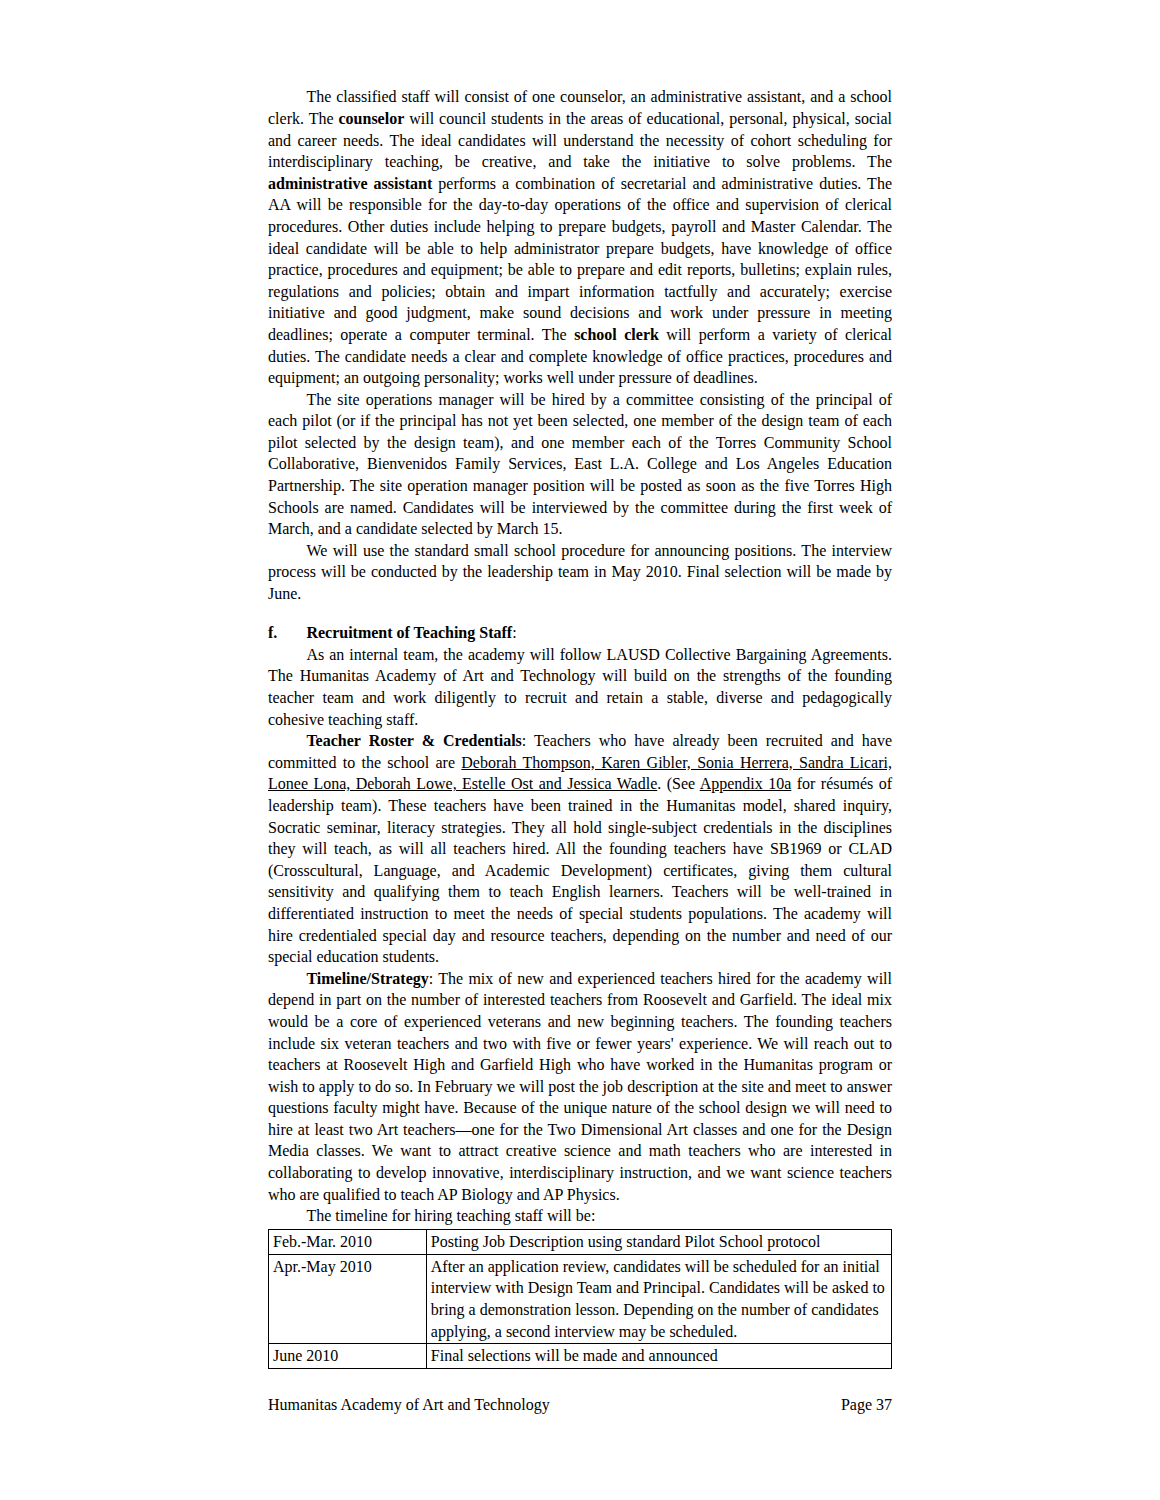The classified staff will consist of one counselor, an administrative assistant, and a school clerk. The counselor will council students in the areas of educational, personal, physical, social and career needs. The ideal candidates will understand the necessity of cohort scheduling for interdisciplinary teaching, be creative, and take the initiative to solve problems. The administrative assistant performs a combination of secretarial and administrative duties. The AA will be responsible for the day-to-day operations of the office and supervision of clerical procedures. Other duties include helping to prepare budgets, payroll and Master Calendar. The ideal candidate will be able to help administrator prepare budgets, have knowledge of office practice, procedures and equipment; be able to prepare and edit reports, bulletins; explain rules, regulations and policies; obtain and impart information tactfully and accurately; exercise initiative and good judgment, make sound decisions and work under pressure in meeting deadlines; operate a computer terminal. The school clerk will perform a variety of clerical duties. The candidate needs a clear and complete knowledge of office practices, procedures and equipment; an outgoing personality; works well under pressure of deadlines.
The site operations manager will be hired by a committee consisting of the principal of each pilot (or if the principal has not yet been selected, one member of the design team of each pilot selected by the design team), and one member each of the Torres Community School Collaborative, Bienvenidos Family Services, East L.A. College and Los Angeles Education Partnership. The site operation manager position will be posted as soon as the five Torres High Schools are named. Candidates will be interviewed by the committee during the first week of March, and a candidate selected by March 15.
We will use the standard small school procedure for announcing positions. The interview process will be conducted by the leadership team in May 2010. Final selection will be made by June.
f. Recruitment of Teaching Staff:
As an internal team, the academy will follow LAUSD Collective Bargaining Agreements. The Humanitas Academy of Art and Technology will build on the strengths of the founding teacher team and work diligently to recruit and retain a stable, diverse and pedagogically cohesive teaching staff.
Teacher Roster & Credentials: Teachers who have already been recruited and have committed to the school are Deborah Thompson, Karen Gibler, Sonia Herrera, Sandra Licari, Lonee Lona, Deborah Lowe, Estelle Ost and Jessica Wadle. (See Appendix 10a for résumés of leadership team). These teachers have been trained in the Humanitas model, shared inquiry, Socratic seminar, literacy strategies. They all hold single-subject credentials in the disciplines they will teach, as will all teachers hired. All the founding teachers have SB1969 or CLAD (Crosscultural, Language, and Academic Development) certificates, giving them cultural sensitivity and qualifying them to teach English learners. Teachers will be well-trained in differentiated instruction to meet the needs of special students populations. The academy will hire credentialed special day and resource teachers, depending on the number and need of our special education students.
Timeline/Strategy: The mix of new and experienced teachers hired for the academy will depend in part on the number of interested teachers from Roosevelt and Garfield. The ideal mix would be a core of experienced veterans and new beginning teachers. The founding teachers include six veteran teachers and two with five or fewer years' experience. We will reach out to teachers at Roosevelt High and Garfield High who have worked in the Humanitas program or wish to apply to do so. In February we will post the job description at the site and meet to answer questions faculty might have. Because of the unique nature of the school design we will need to hire at least two Art teachers—one for the Two Dimensional Art classes and one for the Design Media classes. We want to attract creative science and math teachers who are interested in collaborating to develop innovative, interdisciplinary instruction, and we want science teachers who are qualified to teach AP Biology and AP Physics.
The timeline for hiring teaching staff will be:
| Feb.-Mar. 2010 | Posting Job Description using standard Pilot School protocol |
| Apr.-May 2010 | After an application review, candidates will be scheduled for an initial interview with Design Team and Principal. Candidates will be asked to bring a demonstration lesson. Depending on the number of candidates applying, a second interview may be scheduled. |
| June 2010 | Final selections will be made and announced |
Humanitas Academy of Art and Technology Page 37